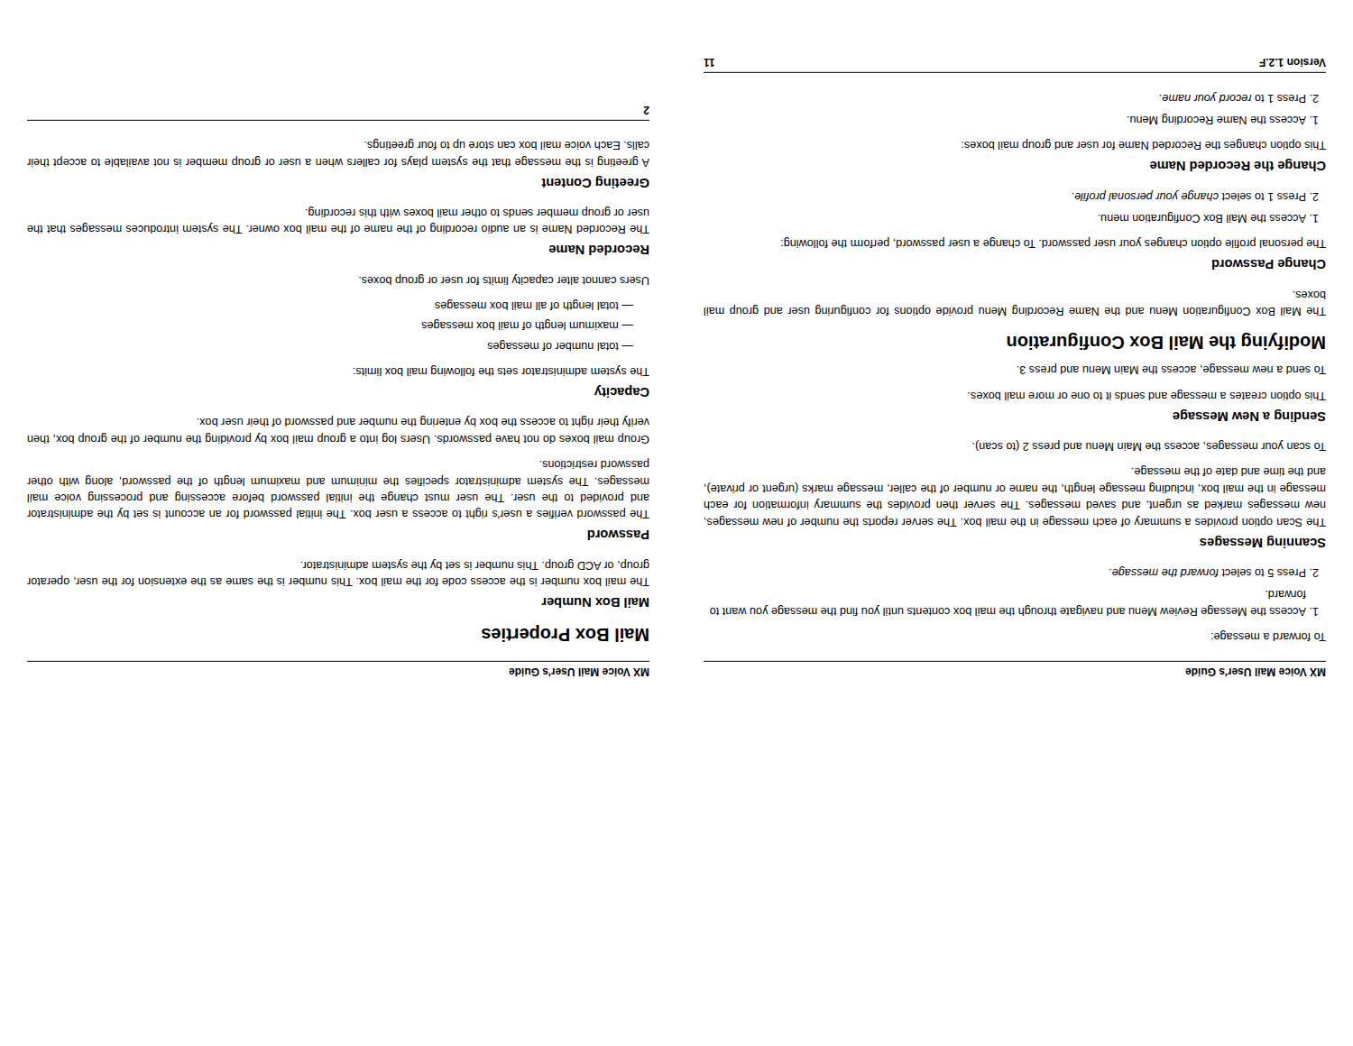MX Voice Mail User's Guide
To forward a message:
Access the Message Review Menu and navigate through the mail box contents until you find the message you want to forward.
Press 5 to select forward the message.
Scanning Messages
The Scan option provides a summary of each message in the mail box. The server reports the number of new messages, new messages marked as urgent, and saved messages. The server then provides the summary information for each message in the mail box, including message length, the name or number of the caller, message marks (urgent or private), and the time and date of the message.
To scan your messages, access the Main Menu and press 2 (to scan).
Sending a New Message
This option creates a message and sends it to one or more mail boxes.
To send a new message, access the Main Menu and press 3.
Modifying the Mail Box Configuration
The Mail Box Configuration Menu and the Name Recording Menu provide options for configuring user and group mail boxes.
Change Password
The personal profile option changes your user password. To change a user password, perform the following:
Access the Mail Box Configuration menu.
Press 1 to select change your personal profile.
Change the Recorded Name
This option changes the Recorded Name for user and group mail boxes:
Access the Name Recording Menu.
Press 1 to record your name.
Version 1.2.F 11
MX Voice Mail User's Guide
Mail Box Properties
Mail Box Number
The mail box number is the access code for the mail box. This number is the same as the extension for the user, operator group, or ACD group. This number is set by the system administrator.
Password
The password verifies a user's right to access a user box. The initial password for an account is set by the administrator and provided to the user. The user must change the initial password before accessing and processing voice mail messages. The system administrator specifies the minimum and maximum length of the password, along with other password restrictions.
Group mail boxes do not have passwords. Users log into a group mail box by providing the number of the group box, then verify their right to access the box by entering the number and password of their user box.
Capacity
The system administrator sets the following mail box limits:
total number of messages
maximum length of mail box messages
total length of all mail box messages
Users cannot alter capacity limits for user or group boxes.
Recorded Name
The Recorded Name is an audio recording of the name of the mail box owner. The system introduces messages that the user or group member sends to other mail boxes with this recording.
Greeting Content
A greeting is the message that the system plays for callers when a user or group member is not available to accept their calls. Each voice mail box can store up to four greetings.
2